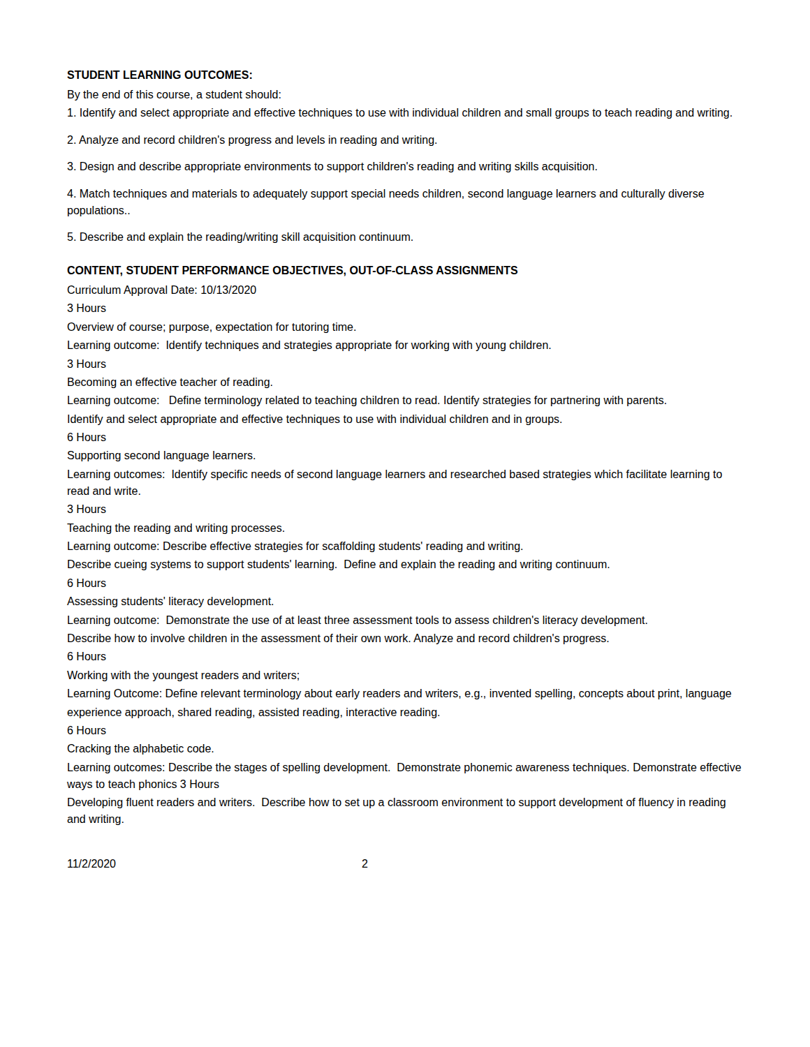STUDENT LEARNING OUTCOMES:
By the end of this course, a student should:
1. Identify and select appropriate and effective techniques to use with individual children and small groups to teach reading and writing.
2. Analyze and record children's progress and levels in reading and writing.
3. Design and describe appropriate environments to support children's reading and writing skills acquisition.
4. Match techniques and materials to adequately support special needs children, second language learners and culturally diverse populations..
5. Describe and explain the reading/writing skill acquisition continuum.
CONTENT, STUDENT PERFORMANCE OBJECTIVES, OUT-OF-CLASS ASSIGNMENTS
Curriculum Approval Date: 10/13/2020
3 Hours
Overview of course; purpose, expectation for tutoring time.
Learning outcome: Identify techniques and strategies appropriate for working with young children.
3 Hours
Becoming an effective teacher of reading.
Learning outcome: Define terminology related to teaching children to read. Identify strategies for partnering with parents.
Identify and select appropriate and effective techniques to use with individual children and in groups.
6 Hours
Supporting second language learners.
Learning outcomes: Identify specific needs of second language learners and researched based strategies which facilitate learning to read and write.
3 Hours
Teaching the reading and writing processes.
Learning outcome: Describe effective strategies for scaffolding students' reading and writing.
Describe cueing systems to support students' learning. Define and explain the reading and writing continuum.
6 Hours
Assessing students' literacy development.
Learning outcome: Demonstrate the use of at least three assessment tools to assess children's literacy development.
Describe how to involve children in the assessment of their own work. Analyze and record children's progress.
6 Hours
Working with the youngest readers and writers;
Learning Outcome: Define relevant terminology about early readers and writers, e.g., invented spelling, concepts about print, language
experience approach, shared reading, assisted reading, interactive reading.
6 Hours
Cracking the alphabetic code.
Learning outcomes: Describe the stages of spelling development. Demonstrate phonemic awareness techniques. Demonstrate effective ways to teach phonics 3 Hours
Developing fluent readers and writers. Describe how to set up a classroom environment to support development of fluency in reading and writing.
11/2/2020 2